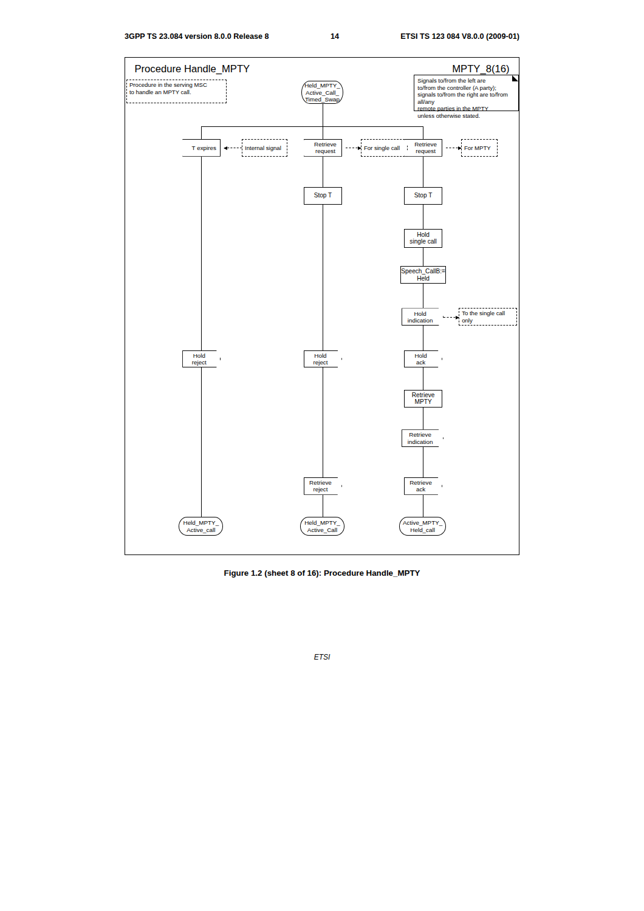3GPP TS 23.084 version 8.0.0 Release 8
14
ETSI TS 123 084 V8.0.0 (2009-01)
Procedure Handle_MPTY
MPTY_8(16)
Procedure in the serving MSC
to handle an MPTY call.
Signals to/from the left are
to/from the controller (A party);
signals to/from the right are to/from all/any
remote parties in the MPTY
unless otherwise stated.
Held_MPTY_
Active_Call_
Timed_Swap
T expires
Internal signal
Retrieve
request
For single call
Retrieve
request
For MPTY
Stop T
Stop T
Hold
single call
Speech_CallB:=
Held
Hold
indication
To the single call only
Hold
ack
Retrieve
MPTY
Retrieve
indication
Retrieve
ack
Active_MPTY_
Held_call
Hold
reject
Retrieve
reject
Held_MPTY_
Active_Call
Hold
reject
Held_MPTY_
Active_call
Figure 1.2 (sheet 8 of 16): Procedure Handle_MPTY
ETSI